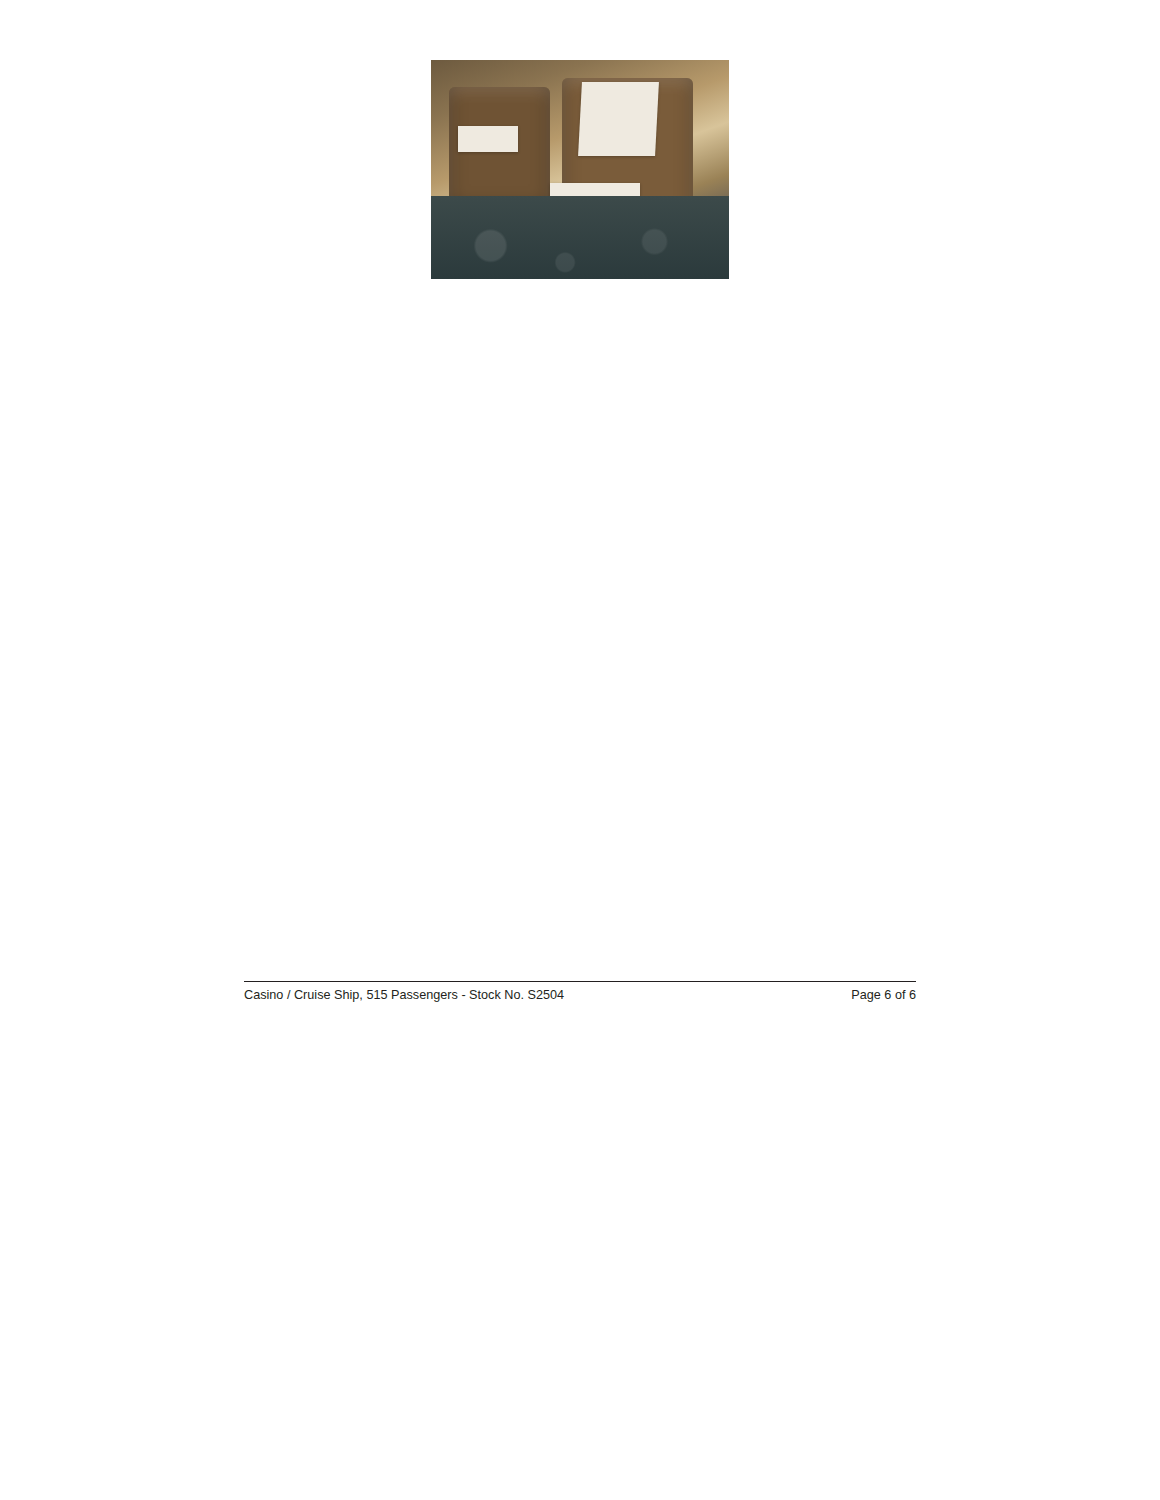Casino / Cruise Ship, 515 Passengers - Stock No. S2504
Page 6 of 6